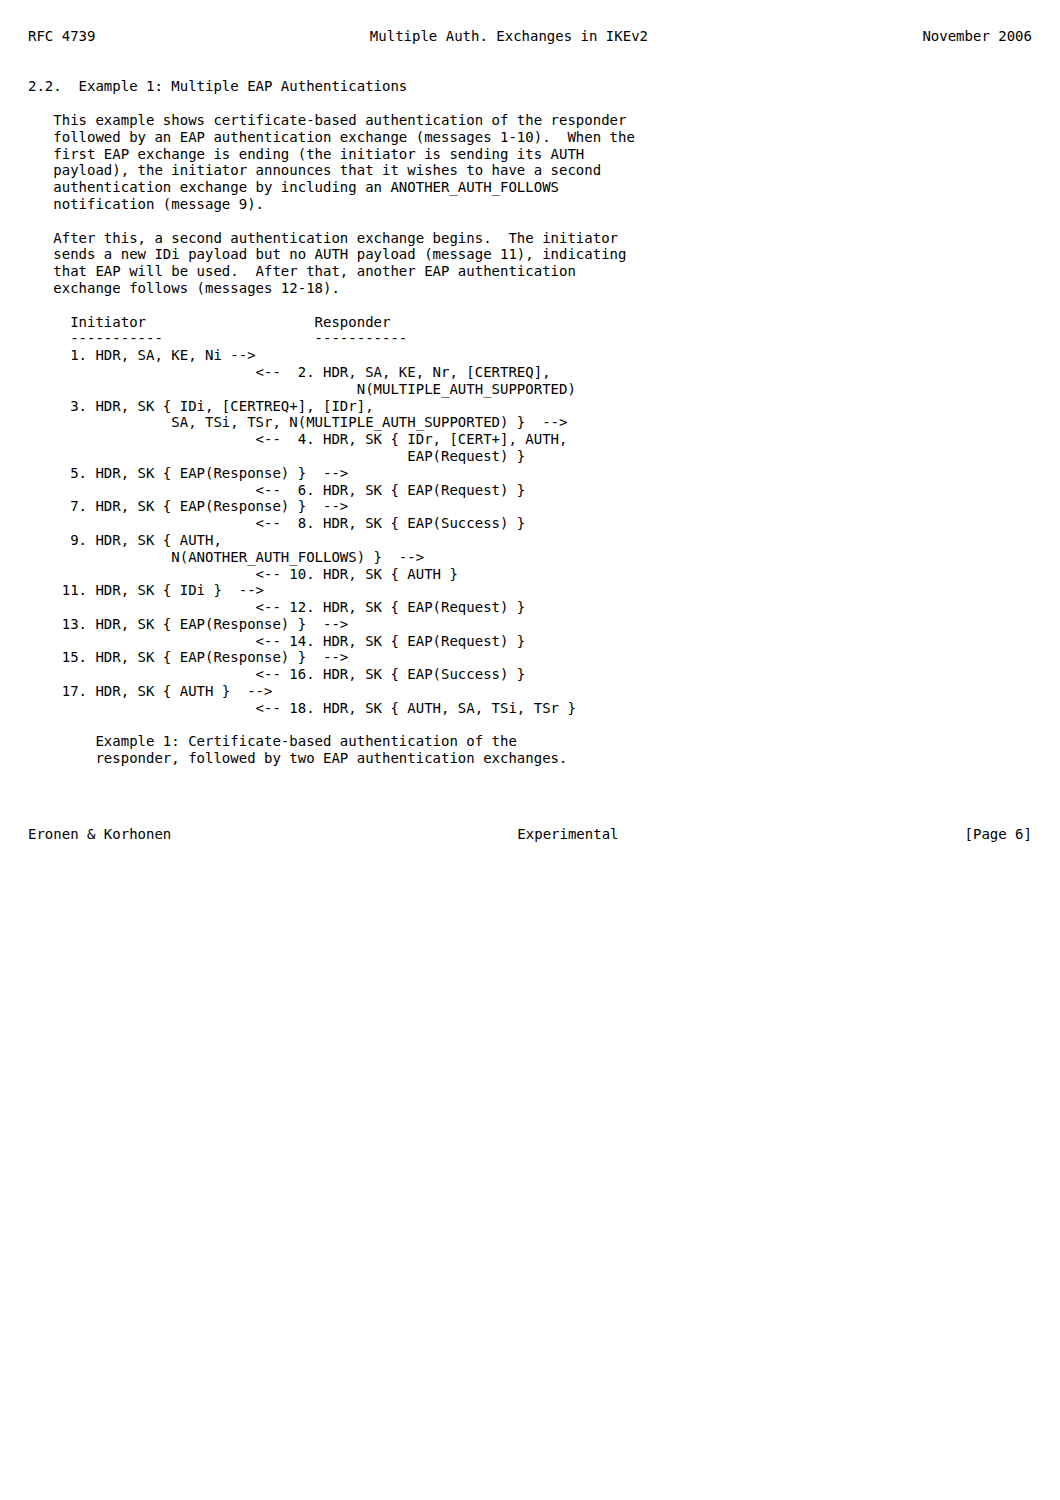RFC 4739 Multiple Auth. Exchanges in IKEv2 November 2006
2.2. Example 1: Multiple EAP Authentications
This example shows certificate-based authentication of the responder followed by an EAP authentication exchange (messages 1-10). When the first EAP exchange is ending (the initiator is sending its AUTH payload), the initiator announces that it wishes to have a second authentication exchange by including an ANOTHER_AUTH_FOLLOWS notification (message 9). After this, a second authentication exchange begins. The initiator sends a new IDi payload but no AUTH payload (message 11), indicating that EAP will be used. After that, another EAP authentication exchange follows (messages 12-18). Initiator Responder ----------- ----------- 1. HDR, SA, KE, Ni --> <-- 2. HDR, SA, KE, Nr, [CERTREQ], N(MULTIPLE_AUTH_SUPPORTED) 3. HDR, SK { IDi, [CERTREQ+], [IDr], SA, TSi, TSr, N(MULTIPLE_AUTH_SUPPORTED) } --> <-- 4. HDR, SK { IDr, [CERT+], AUTH, EAP(Request) } 5. HDR, SK { EAP(Response) } --> <-- 6. HDR, SK { EAP(Request) } 7. HDR, SK { EAP(Response) } --> <-- 8. HDR, SK { EAP(Success) } 9. HDR, SK { AUTH, N(ANOTHER_AUTH_FOLLOWS) } --> <-- 10. HDR, SK { AUTH } 11. HDR, SK { IDi } --> <-- 12. HDR, SK { EAP(Request) } 13. HDR, SK { EAP(Response) } --> <-- 14. HDR, SK { EAP(Request) } 15. HDR, SK { EAP(Response) } --> <-- 16. HDR, SK { EAP(Success) } 17. HDR, SK { AUTH } --> <-- 18. HDR, SK { AUTH, SA, TSi, TSr } Example 1: Certificate-based authentication of the responder, followed by two EAP authentication exchanges.
Eronen & Korhonen Experimental[Page 6]